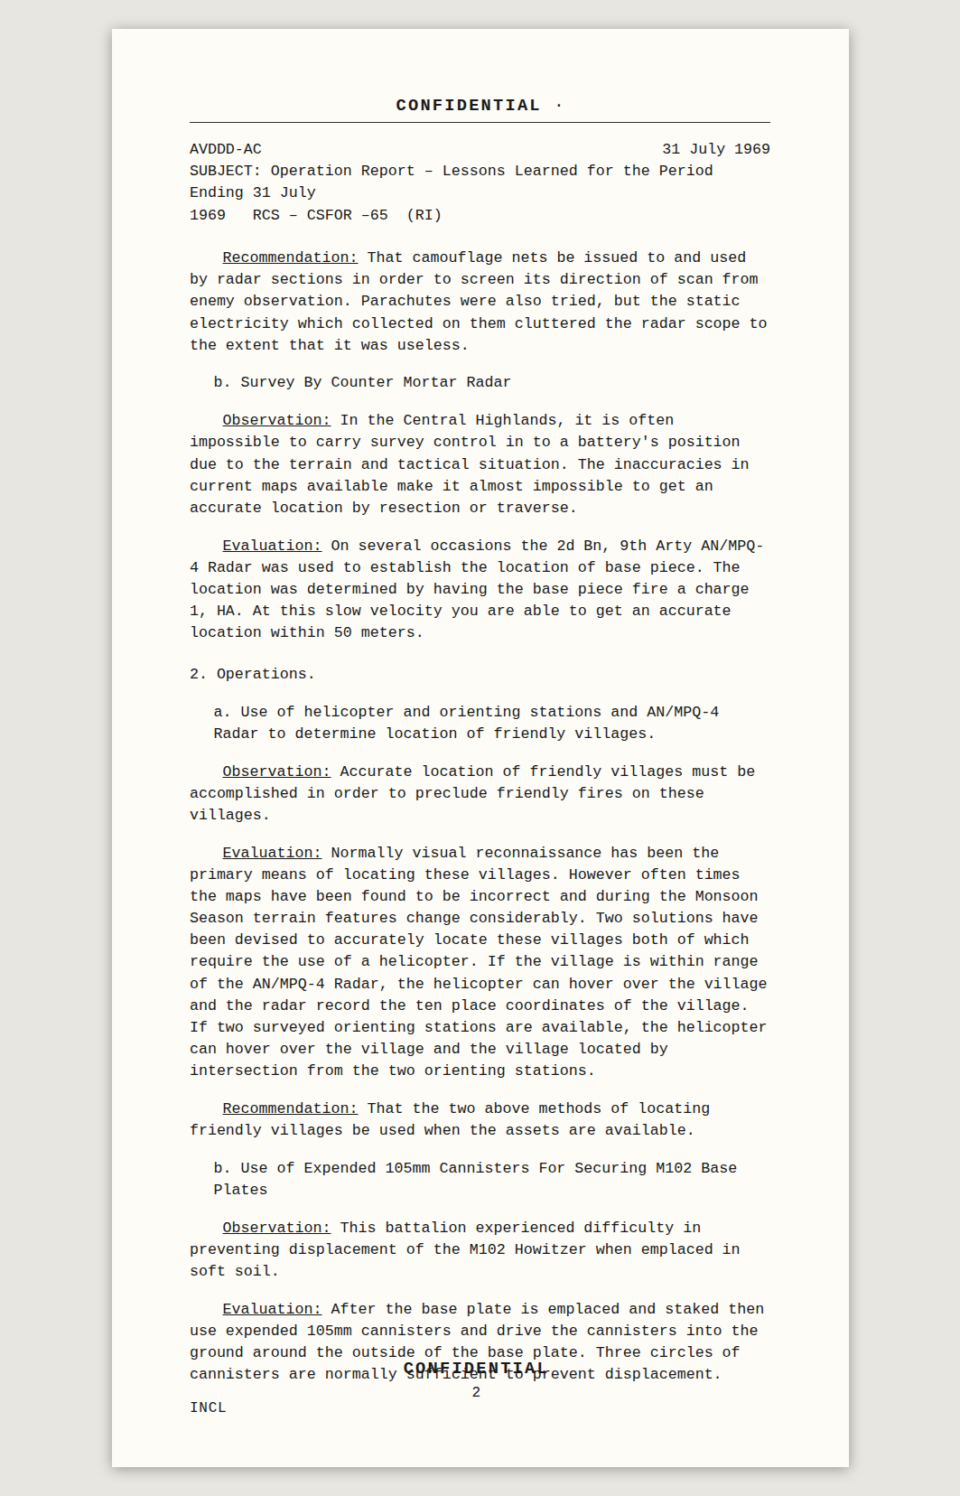CONFIDENTIAL ·
AVDDD-AC 31 July 1969
SUBJECT: Operation Report – Lessons Learned for the Period Ending 31 July
1969 RCS – CSFOR –65 (RI)
Recommendation: That camouflage nets be issued to and used by radar sections in order to screen its direction of scan from enemy observation. Parachutes were also tried, but the static electricity which collected on them cluttered the radar scope to the extent that it was useless.
b. Survey By Counter Mortar Radar
Observation: In the Central Highlands, it is often impossible to carry survey control in to a battery's position due to the terrain and tactical situation. The inaccuracies in current maps available make it almost impossible to get an accurate location by resection or traverse.
Evaluation: On several occasions the 2d Bn, 9th Arty AN/MPQ-4 Radar was used to establish the location of base piece. The location was determined by having the base piece fire a charge 1, HA. At this slow velocity you are able to get an accurate location within 50 meters.
2. Operations.
a. Use of helicopter and orienting stations and AN/MPQ-4 Radar to determine location of friendly villages.
Observation: Accurate location of friendly villages must be accomplished in order to preclude friendly fires on these villages.
Evaluation: Normally visual reconnaissance has been the primary means of locating these villages. However often times the maps have been found to be incorrect and during the Monsoon Season terrain features change considerably. Two solutions have been devised to accurately locate these villages both of which require the use of a helicopter. If the village is within range of the AN/MPQ-4 Radar, the helicopter can hover over the village and the radar record the ten place coordinates of the village. If two surveyed orienting stations are available, the helicopter can hover over the village and the village located by intersection from the two orienting stations.
Recommendation: That the two above methods of locating friendly villages be used when the assets are available.
b. Use of Expended 105mm Cannisters For Securing M102 Base Plates
Observation: This battalion experienced difficulty in preventing displacement of the M102 Howitzer when emplaced in soft soil.
Evaluation: After the base plate is emplaced and staked then use expended 105mm cannisters and drive the cannisters into the ground around the outside of the base plate. Three circles of cannisters are normally sufficient to prevent displacement.
INCL
CONFIDENTIAL
2